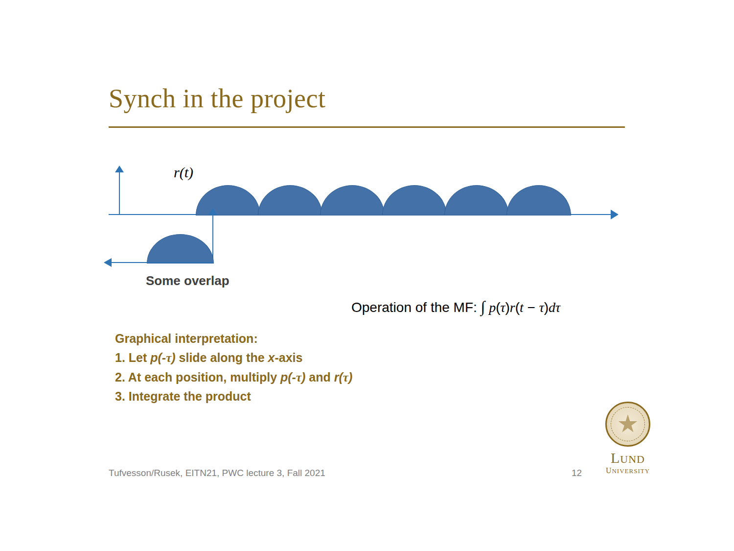Synch in the project
r(t)
Some overlap
Operation of the MF: ∫ p(τ)r(t − τ)dτ
Graphical interpretation:
1. Let p(-τ) slide along the x-axis
2. At each position, multiply p(-τ) and r(τ)
3. Integrate the product
LUND
UNIVERSITY
Tufvesson/Rusek, EITN21, PWC lecture 3, Fall 2021
12